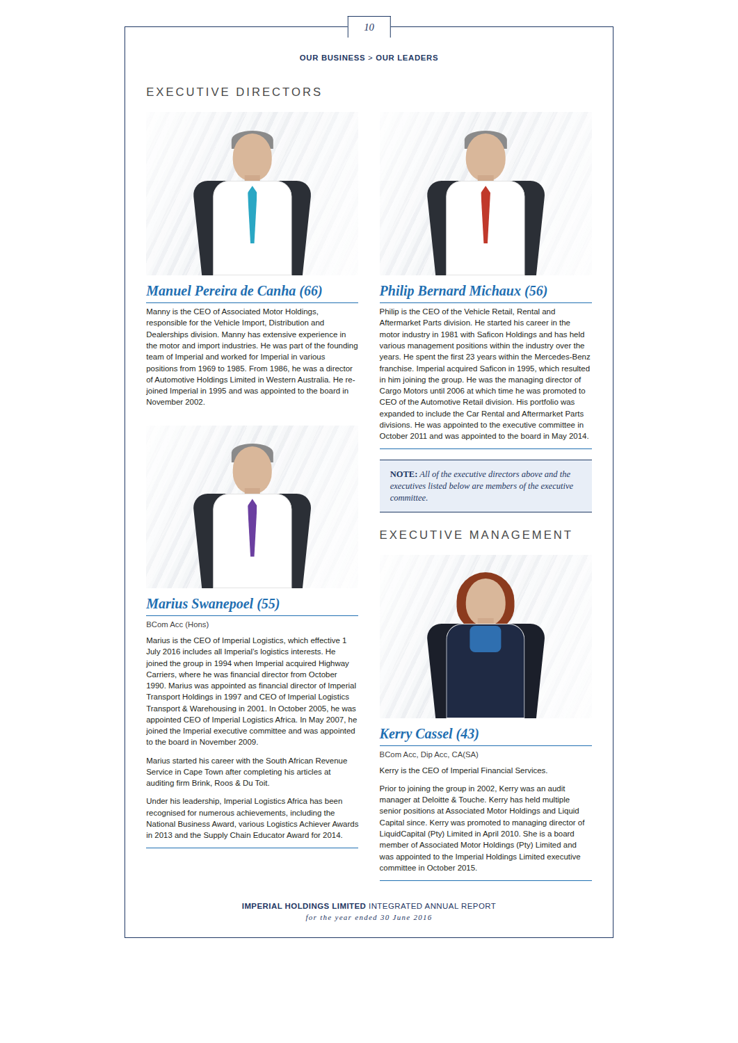10
OUR BUSINESS > OUR LEADERS
Executive Directors
Manuel Pereira de Canha (66)
Manny is the CEO of Associated Motor Holdings, responsible for the Vehicle Import, Distribution and Dealerships division. Manny has extensive experience in the motor and import industries. He was part of the founding team of Imperial and worked for Imperial in various positions from 1969 to 1985. From 1986, he was a director of Automotive Holdings Limited in Western Australia. He re-joined Imperial in 1995 and was appointed to the board in November 2002.
Marius Swanepoel (55)
BCom Acc (Hons)
Marius is the CEO of Imperial Logistics, which effective 1 July 2016 includes all Imperial’s logistics interests. He joined the group in 1994 when Imperial acquired Highway Carriers, where he was financial director from October 1990. Marius was appointed as financial director of Imperial Transport Holdings in 1997 and CEO of Imperial Logistics Transport & Warehousing in 2001. In October 2005, he was appointed CEO of Imperial Logistics Africa. In May 2007, he joined the Imperial executive committee and was appointed to the board in November 2009.
Marius started his career with the South African Revenue Service in Cape Town after completing his articles at auditing firm Brink, Roos & Du Toit.
Under his leadership, Imperial Logistics Africa has been recognised for numerous achievements, including the National Business Award, various Logistics Achiever Awards in 2013 and the Supply Chain Educator Award for 2014.
Philip Bernard Michaux (56)
Philip is the CEO of the Vehicle Retail, Rental and Aftermarket Parts division. He started his career in the motor industry in 1981 with Saficon Holdings and has held various management positions within the industry over the years. He spent the first 23 years within the Mercedes-Benz franchise. Imperial acquired Saficon in 1995, which resulted in him joining the group. He was the managing director of Cargo Motors until 2006 at which time he was promoted to CEO of the Automotive Retail division. His portfolio was expanded to include the Car Rental and Aftermarket Parts divisions. He was appointed to the executive committee in October 2011 and was appointed to the board in May 2014.
NOTE: All of the executive directors above and the executives listed below are members of the executive committee.
Executive Management
Kerry Cassel (43)
BCom Acc, Dip Acc, CA(SA)
Kerry is the CEO of Imperial Financial Services.
Prior to joining the group in 2002, Kerry was an audit manager at Deloitte & Touche. Kerry has held multiple senior positions at Associated Motor Holdings and Liquid Capital since. Kerry was promoted to managing director of LiquidCapital (Pty) Limited in April 2010. She is a board member of Associated Motor Holdings (Pty) Limited and was appointed to the Imperial Holdings Limited executive committee in October 2015.
IMPERIAL HOLDINGS LIMITED INTEGRATED ANNUAL REPORT for the year ended 30 June 2016